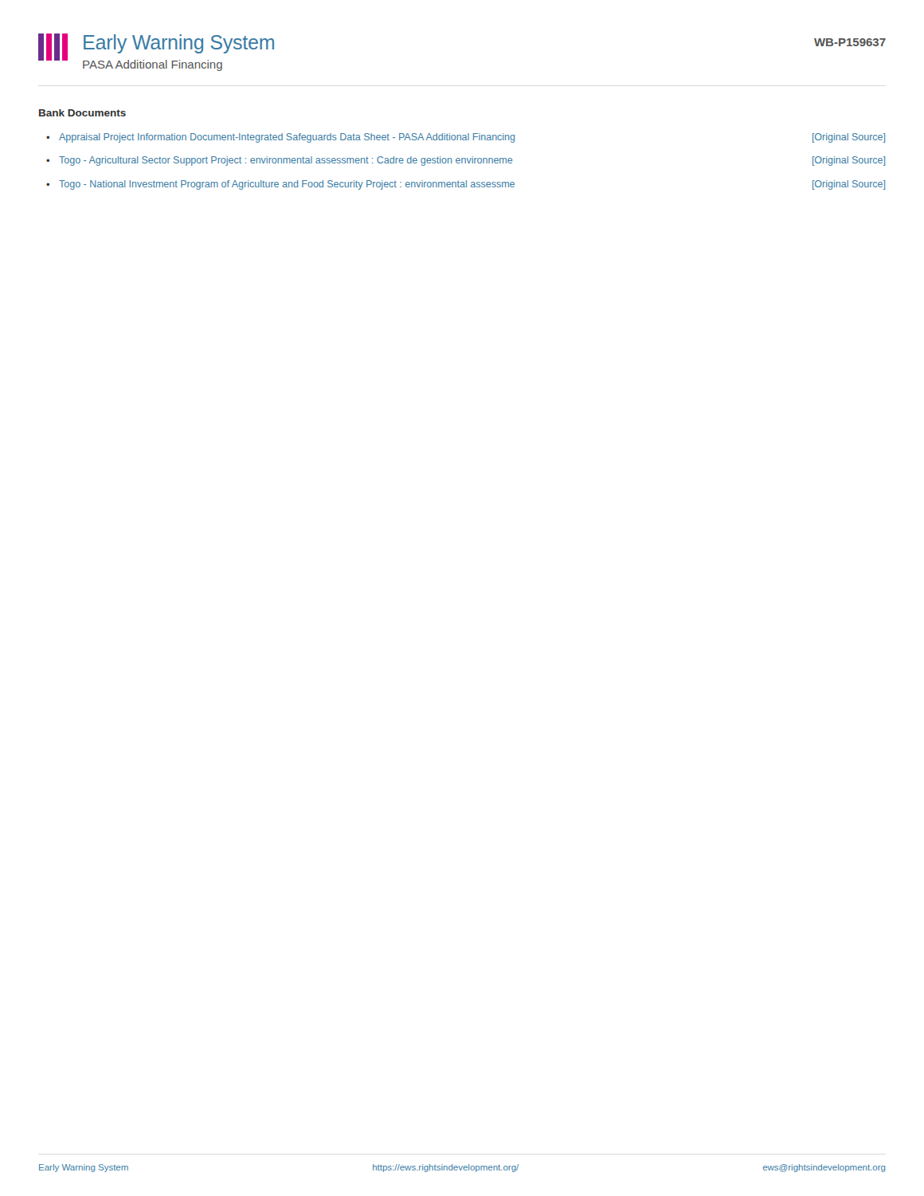Early Warning System
PASA Additional Financing
WB-P159637
Bank Documents
Appraisal Project Information Document-Integrated Safeguards Data Sheet - PASA Additional Financing [Original Source]
Togo - Agricultural Sector Support Project : environmental assessment : Cadre de gestion environneme [Original Source]
Togo - National Investment Program of Agriculture and Food Security Project : environmental assessme [Original Source]
Early Warning System
https://ews.rightsindevelopment.org/
ews@rightsindevelopment.org